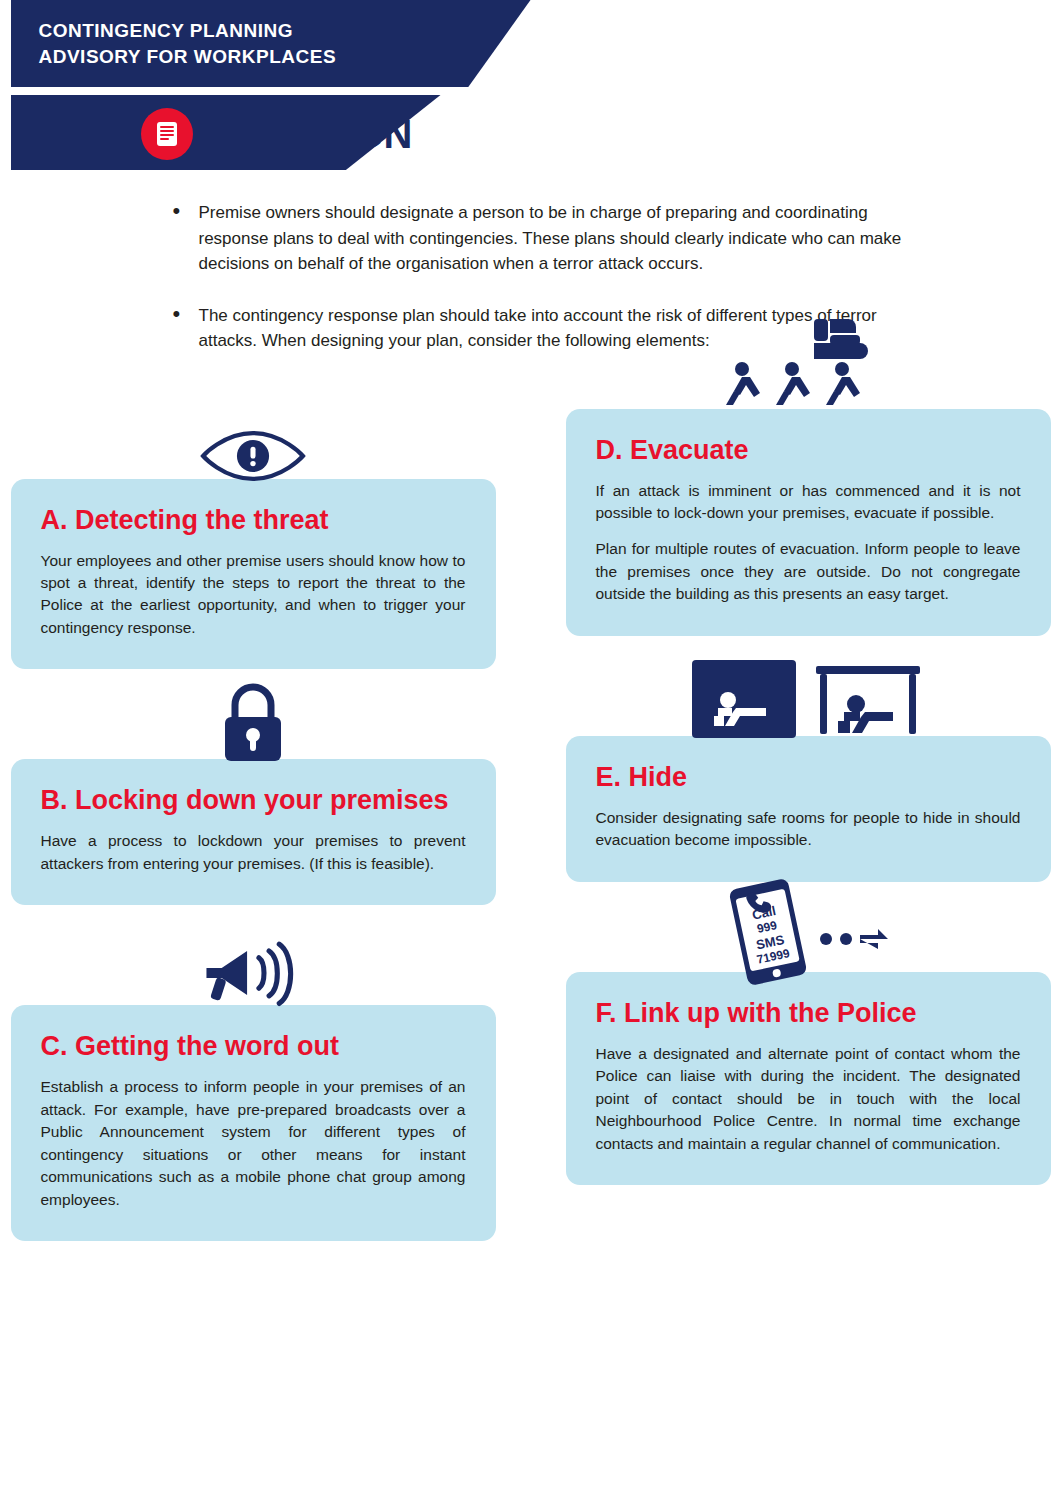CONTINGENCY PLANNING
ADVISORY FOR WORKPLACES
1. DESIGN
Premise owners should designate a person to be in charge of preparing and coordinating response plans to deal with contingencies. These plans should clearly indicate who can make decisions on behalf of the organisation when a terror attack occurs.
The contingency response plan should take into account the risk of different types of terror attacks. When designing your plan, consider the following elements:
A. Detecting the threat
Your employees and other premise users should know how to spot a threat, identify the steps to report the threat to the Police at the earliest opportunity, and when to trigger your contingency response.
B. Locking down your premises
Have a process to lockdown your premises to prevent attackers from entering your premises. (If this is feasible).
C. Getting the word out
Establish a process to inform people in your premises of an attack. For example, have pre-prepared broadcasts over a Public Announcement system for different types of contingency situations or other means for instant communications such as a mobile phone chat group among employees.
D. Evacuate
If an attack is imminent or has commenced and it is not possible to lock-down your premises, evacuate if possible.
Plan for multiple routes of evacuation. Inform people to leave the premises once they are outside. Do not congregate outside the building as this presents an easy target.
E. Hide
Consider designating safe rooms for people to hide in should evacuation become impossible.
Call 999 SMS 71999
F. Link up with the Police
Have a designated and alternate point of contact whom the Police can liaise with during the incident. The designated point of contact should be in touch with the local Neighbourhood Police Centre. In normal time exchange contacts and maintain a regular channel of communication.